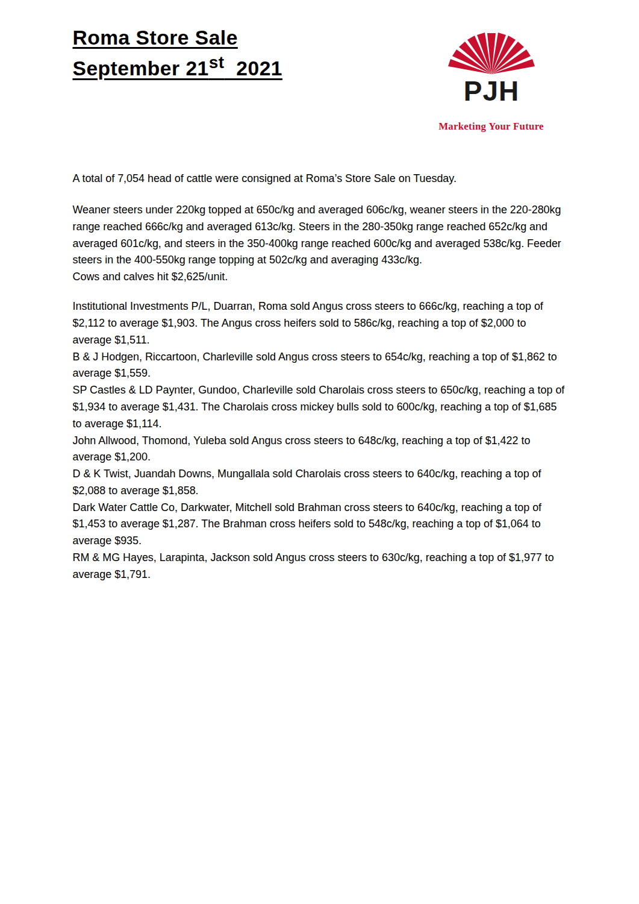Roma Store Sale
September 21st 2021
PJH
Marketing Your Future
A total of 7,054 head of cattle were consigned at Roma’s Store Sale on Tuesday.
Weaner steers under 220kg topped at 650c/kg and averaged 606c/kg, weaner steers in the 220-280kg range reached 666c/kg and averaged 613c/kg. Steers in the 280-350kg range reached 652c/kg and averaged 601c/kg, and steers in the 350-400kg range reached 600c/kg and averaged 538c/kg. Feeder steers in the 400-550kg range topping at 502c/kg and averaging 433c/kg.
Cows and calves hit $2,625/unit.
Institutional Investments P/L, Duarran, Roma sold Angus cross steers to 666c/kg, reaching a top of $2,112 to average $1,903. The Angus cross heifers sold to 586c/kg, reaching a top of $2,000 to average $1,511.
B & J Hodgen, Riccartoon, Charleville sold Angus cross steers to 654c/kg, reaching a top of $1,862 to average $1,559.
SP Castles & LD Paynter, Gundoo, Charleville sold Charolais cross steers to 650c/kg, reaching a top of $1,934 to average $1,431. The Charolais cross mickey bulls sold to 600c/kg, reaching a top of $1,685 to average $1,114.
John Allwood, Thomond, Yuleba sold Angus cross steers to 648c/kg, reaching a top of $1,422 to average $1,200.
D & K Twist, Juandah Downs, Mungallala sold Charolais cross steers to 640c/kg, reaching a top of $2,088 to average $1,858.
Dark Water Cattle Co, Darkwater, Mitchell sold Brahman cross steers to 640c/kg, reaching a top of $1,453 to average $1,287. The Brahman cross heifers sold to 548c/kg, reaching a top of $1,064 to average $935.
RM & MG Hayes, Larapinta, Jackson sold Angus cross steers to 630c/kg, reaching a top of $1,977 to average $1,791.